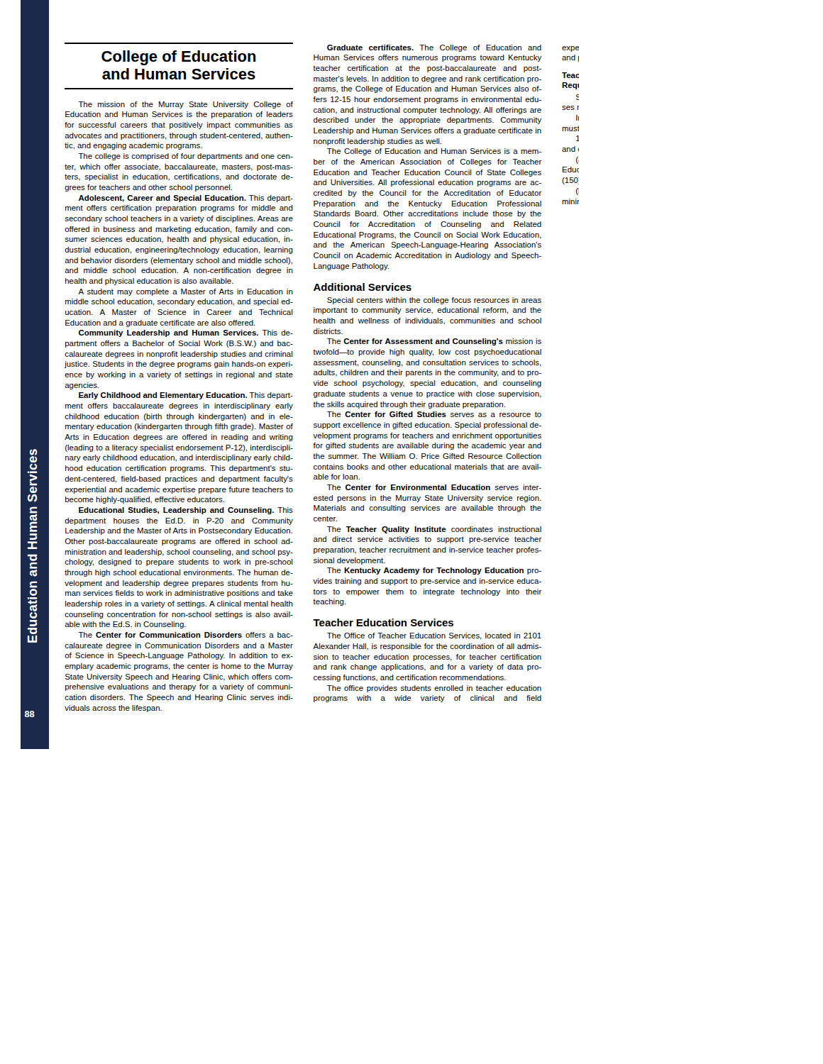Education and Human Services
88
College of Education
and Human Services
The mission of the Murray State University College of Education and Human Services is the preparation of leaders for successful careers that positively impact communities as advocates and practitioners, through student-centered, authentic, and engaging academic programs.
The college is comprised of four departments and one center, which offer associate, baccalaureate, masters, post-masters, specialist in education, certifications, and doctorate degrees for teachers and other school personnel.
Adolescent, Career and Special Education. This department offers certification preparation programs for middle and secondary school teachers in a variety of disciplines. Areas are offered in business and marketing education, family and consumer sciences education, health and physical education, industrial education, engineering/technology education, learning and behavior disorders (elementary school and middle school), and middle school education. A non-certification degree in health and physical education is also available.
A student may complete a Master of Arts in Education in middle school education, secondary education, and special education. A Master of Science in Career and Technical Education and a graduate certificate are also offered.
Community Leadership and Human Services. This department offers a Bachelor of Social Work (B.S.W.) and baccalaureate degrees in nonprofit leadership studies and criminal justice. Students in the degree programs gain hands-on experience by working in a variety of settings in regional and state agencies.
Early Childhood and Elementary Education. This department offers baccalaureate degrees in interdisciplinary early childhood education (birth through kindergarten) and in elementary education (kindergarten through fifth grade). Master of Arts in Education degrees are offered in reading and writing (leading to a literacy specialist endorsement P-12), interdisciplinary early childhood education, and interdisciplinary early childhood education certification programs. This department's student-centered, field-based practices and department faculty's experiential and academic expertise prepare future teachers to become highly-qualified, effective educators.
Educational Studies, Leadership and Counseling. This department houses the Ed.D. in P-20 and Community Leadership and the Master of Arts in Postsecondary Education. Other post-baccalaureate programs are offered in school administration and leadership, school counseling, and school psychology, designed to prepare students to work in pre-school through high school educational environments. The human development and leadership degree prepares students from human services fields to work in administrative positions and take leadership roles in a variety of settings. A clinical mental health counseling concentration for non-school settings is also available with the Ed.S. in Counseling.
The Center for Communication Disorders offers a baccalaureate degree in Communication Disorders and a Master of Science in Speech-Language Pathology. In addition to exemplary academic programs, the center is home to the Murray State University Speech and Hearing Clinic, which offers comprehensive evaluations and therapy for a variety of communication disorders. The Speech and Hearing Clinic serves individuals across the lifespan.
Graduate certificates. The College of Education and Human Services offers numerous programs toward Kentucky teacher certification at the post-baccalaureate and post-master's levels. In addition to degree and rank certification programs, the College of Education and Human Services also offers 12-15 hour endorsement programs in environmental education, and instructional computer technology. All offerings are described under the appropriate departments. Community Leadership and Human Services offers a graduate certificate in nonprofit leadership studies as well.
The College of Education and Human Services is a member of the American Association of Colleges for Teacher Education and Teacher Education Council of State Colleges and Universities. All professional education programs are accredited by the Council for the Accreditation of Educator Preparation and the Kentucky Education Professional Standards Board. Other accreditations include those by the Council for Accreditation of Counseling and Related Educational Programs, the Council on Social Work Education, and the American Speech-Language-Hearing Association's Council on Academic Accreditation in Audiology and Speech-Language Pathology.
Additional Services
Special centers within the college focus resources in areas important to community service, educational reform, and the health and wellness of individuals, communities and school districts.
The Center for Assessment and Counseling's mission is twofold—to provide high quality, low cost psychoeducational assessment, counseling, and consultation services to schools, adults, children and their parents in the community, and to provide school psychology, special education, and counseling graduate students a venue to practice with close supervision, the skills acquired through their graduate preparation.
The Center for Gifted Studies serves as a resource to support excellence in gifted education. Special professional development programs for teachers and enrichment opportunities for gifted students are available during the academic year and the summer. The William O. Price Gifted Resource Collection contains books and other educational materials that are available for loan.
The Center for Environmental Education serves interested persons in the Murray State University service region. Materials and consulting services are available through the center.
The Teacher Quality Institute coordinates instructional and direct service activities to support pre-service teacher preparation, teacher recruitment and in-service teacher professional development.
The Kentucky Academy for Technology Education provides training and support to pre-service and in-service educators to empower them to integrate technology into their teaching.
Teacher Education Services
The Office of Teacher Education Services, located in 2101 Alexander Hall, is responsible for the coordination of all admission to teacher education processes, for teacher certification and rank change applications, and for a variety of data processing functions, and certification recommendations.
The office provides students enrolled in teacher education programs with a wide variety of clinical and field experiences/placements, including opportunities to observe and participate in regular public school classrooms.
Teacher Education and Student Teaching Admission Requirements
Students shall not enroll in any educator preparation courses restricted to admitted candidates (16 KAR 5:020).
In order to be admitted to Teacher Education students must:
1) Attend an admission to teacher education orientation and complete the following:
(a) Beginning September 1, 2014, Core Academic Skills for Educators (CASE) with established minimum scores for Math (150) Reading (156), and Writing (162).
(b) Have completed a minimum of 24 credit hours with a minimum 2.75 GPA to include the following:
(1) ENG 104 or ENG 105 with grade of B or higher